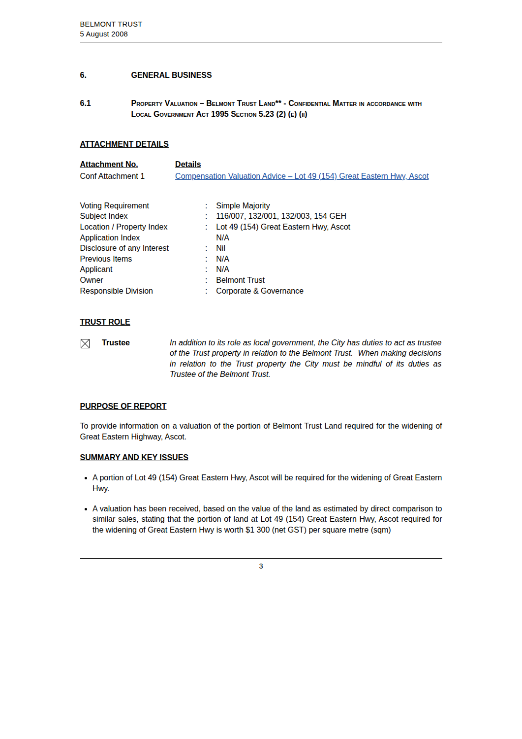BELMONT TRUST
5 August 2008
6. GENERAL BUSINESS
6.1 Property Valuation – Belmont Trust Land** - Confidential Matter in accordance with Local Government Act 1995 Section 5.23 (2) (e) (ii)
ATTACHMENT DETAILS
| Attachment No. | Details |
| --- | --- |
| Conf Attachment 1 | Compensation Valuation Advice – Lot 49 (154) Great Eastern Hwy, Ascot |
| Voting Requirement | : | Simple Majority |
| Subject Index | : | 116/007, 132/001, 132/003, 154 GEH |
| Location / Property Index | : | Lot 49 (154) Great Eastern Hwy, Ascot |
| Application Index | | N/A |
| Disclosure of any Interest | : | Nil |
| Previous Items | : | N/A |
| Applicant | : | N/A |
| Owner | : | Belmont Trust |
| Responsible Division | : | Corporate & Governance |
TRUST ROLE
| | Trustee | In addition to its role as local government, the City has duties to act as trustee of the Trust property in relation to the Belmont Trust. When making decisions in relation to the Trust property the City must be mindful of its duties as Trustee of the Belmont Trust. |
PURPOSE OF REPORT
To provide information on a valuation of the portion of Belmont Trust Land required for the widening of Great Eastern Highway, Ascot.
SUMMARY AND KEY ISSUES
A portion of Lot 49 (154) Great Eastern Hwy, Ascot will be required for the widening of Great Eastern Hwy.
A valuation has been received, based on the value of the land as estimated by direct comparison to similar sales, stating that the portion of land at Lot 49 (154) Great Eastern Hwy, Ascot required for the widening of Great Eastern Hwy is worth $1 300 (net GST) per square metre (sqm)
3